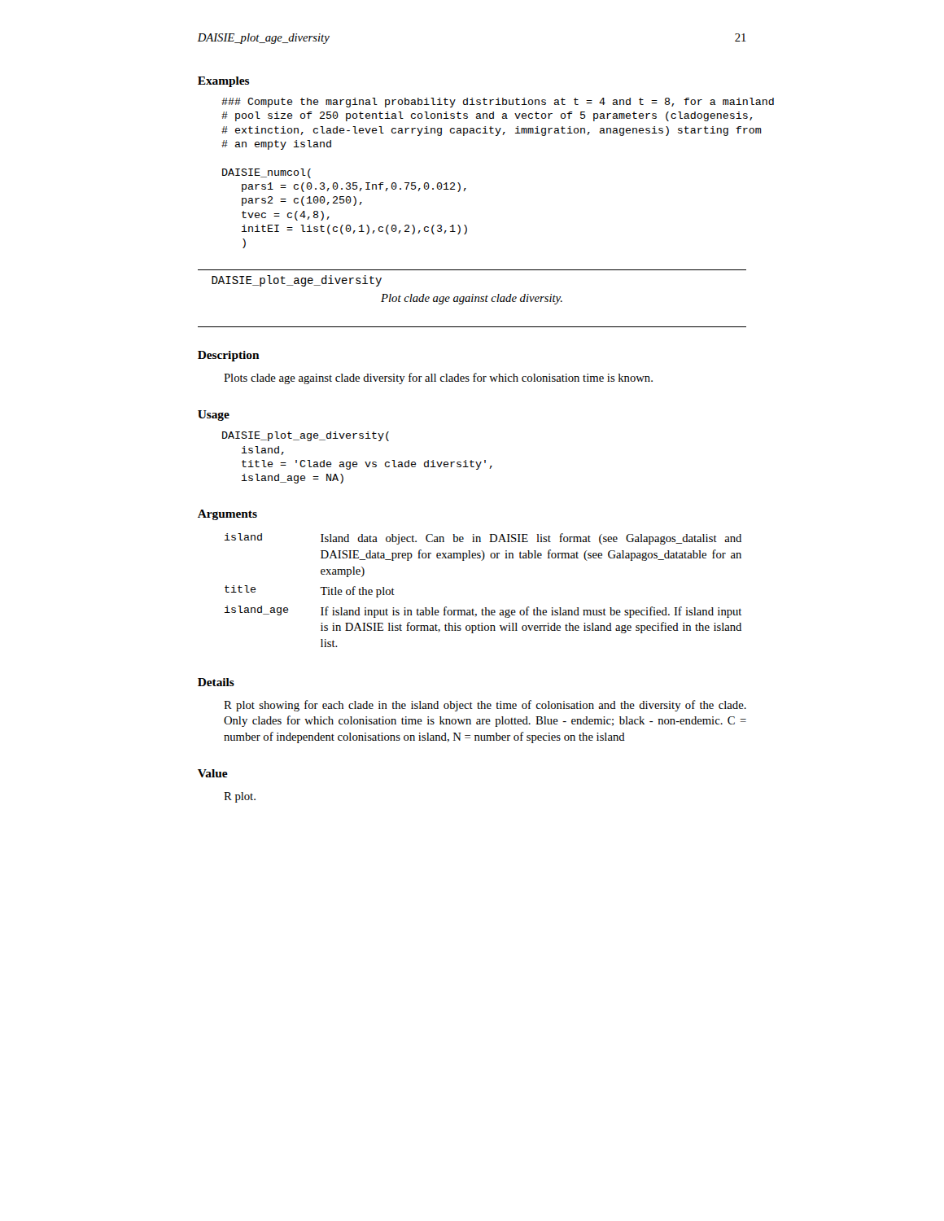DAISIE_plot_age_diversity 21
Examples
### Compute the marginal probability distributions at t = 4 and t = 8, for a mainland
# pool size of 250 potential colonists and a vector of 5 parameters (cladogenesis,
# extinction, clade-level carrying capacity, immigration, anagenesis) starting from
# an empty island

DAISIE_numcol(
   pars1 = c(0.3,0.35,Inf,0.75,0.012),
   pars2 = c(100,250),
   tvec = c(4,8),
   initEI = list(c(0,1),c(0,2),c(3,1))
   )
DAISIE_plot_age_diversity
Plot clade age against clade diversity.
Description
Plots clade age against clade diversity for all clades for which colonisation time is known.
Usage
DAISIE_plot_age_diversity(
   island,
   title = 'Clade age vs clade diversity',
   island_age = NA)
Arguments
| island | Island data object. Can be in DAISIE list format (see Galapagos_datalist and DAISIE_data_prep for examples) or in table format (see Galapagos_datatable for an example) |
| title | Title of the plot |
| island_age | If island input is in table format, the age of the island must be specified. If island input is in DAISIE list format, this option will override the island age specified in the island list. |
Details
R plot showing for each clade in the island object the time of colonisation and the diversity of the clade. Only clades for which colonisation time is known are plotted. Blue - endemic; black - non-endemic. C = number of independent colonisations on island, N = number of species on the island
Value
R plot.